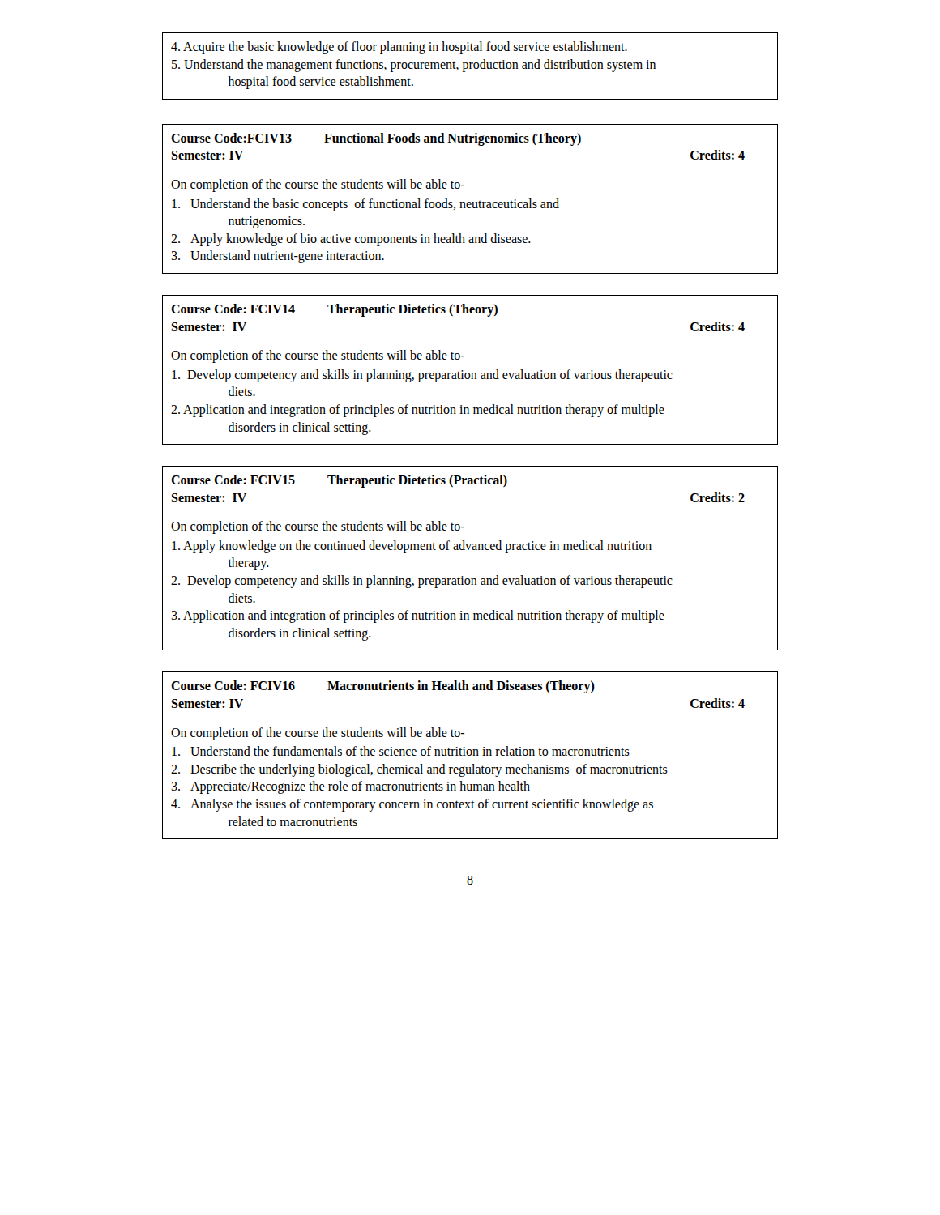4. Acquire the basic knowledge of floor planning in hospital food service establishment.
5. Understand the management functions, procurement, production and distribution system inhospital food service establishment.
Course Code:FCIV13 Functional Foods and Nutrigenomics (Theory)
Semester: IV Credits: 4
On completion of the course the students will be able to-
1. Understand the basic concepts of functional foods, neutraceuticals andnutrigenomics.
2. Apply knowledge of bio active components in health and disease.
3. Understand nutrient-gene interaction.
Course Code: FCIV14 Therapeutic Dietetics (Theory)
Semester: IV Credits: 4
On completion of the course the students will be able to-
1. Develop competency and skills in planning, preparation and evaluation of various therapeuticdiets.
2. Application and integration of principles of nutrition in medical nutrition therapy of multipledisorders in clinical setting.
Course Code: FCIV15 Therapeutic Dietetics (Practical)
Semester: IV Credits: 2
On completion of the course the students will be able to-
1. Apply knowledge on the continued development of advanced practice in medical nutritiontherapy.
2. Develop competency and skills in planning, preparation and evaluation of various therapeuticdiets.
3. Application and integration of principles of nutrition in medical nutrition therapy of multipledisorders in clinical setting.
Course Code: FCIV16 Macronutrients in Health and Diseases (Theory)
Semester: IV Credits: 4
On completion of the course the students will be able to-
1. Understand the fundamentals of the science of nutrition in relation to macronutrients
2. Describe the underlying biological, chemical and regulatory mechanisms of macronutrients
3. Appreciate/Recognize the role of macronutrients in human health
4. Analyse the issues of contemporary concern in context of current scientific knowledge asrelated to macronutrients
8